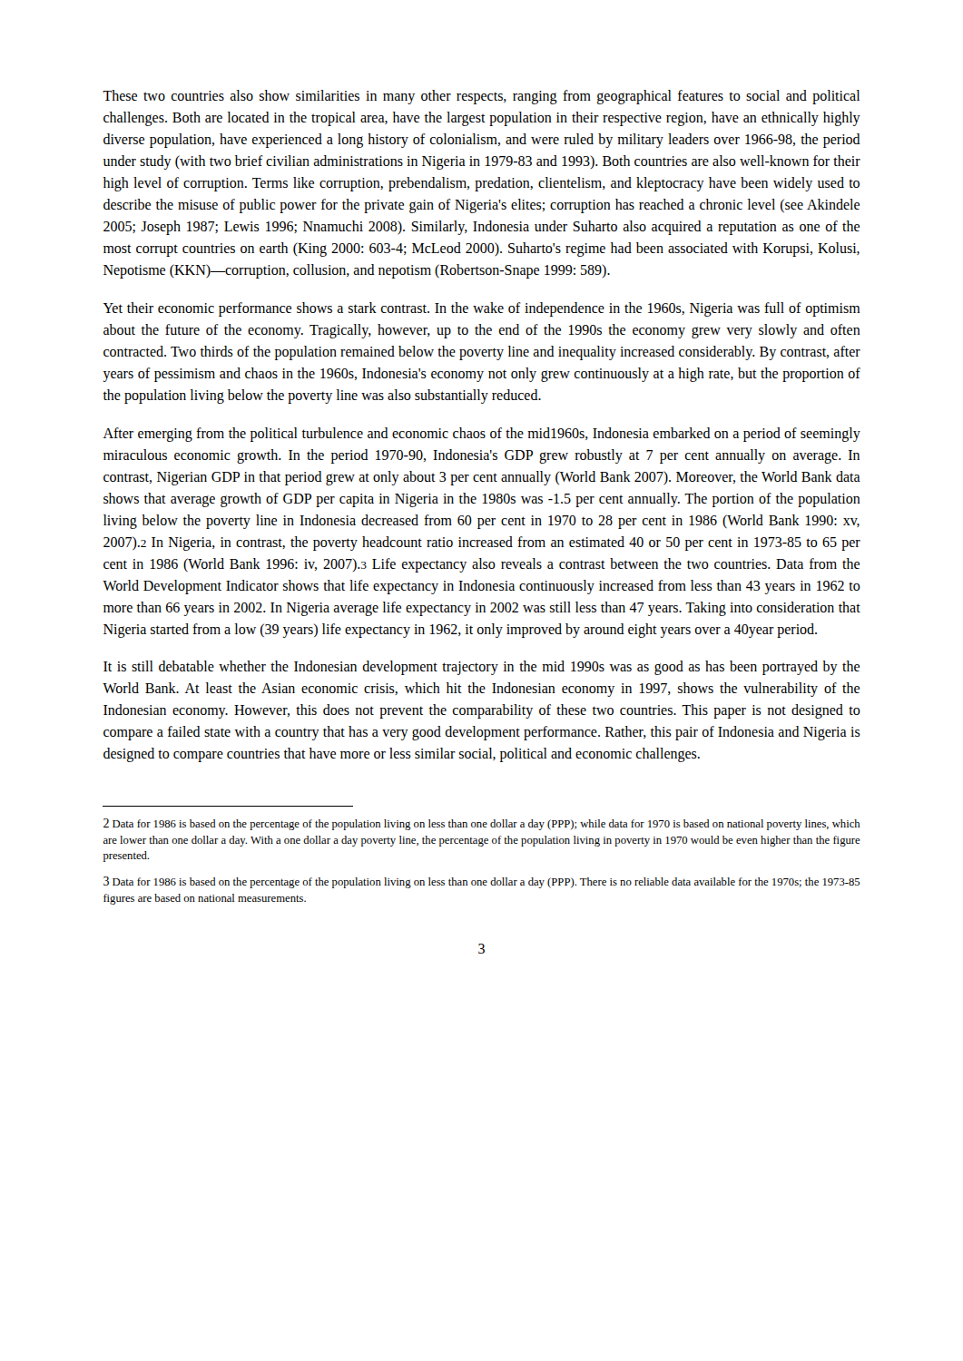These two countries also show similarities in many other respects, ranging from geographical features to social and political challenges. Both are located in the tropical area, have the largest population in their respective region, have an ethnically highly diverse population, have experienced a long history of colonialism, and were ruled by military leaders over 1966-98, the period under study (with two brief civilian administrations in Nigeria in 1979-83 and 1993). Both countries are also well-known for their high level of corruption. Terms like corruption, prebendalism, predation, clientelism, and kleptocracy have been widely used to describe the misuse of public power for the private gain of Nigeria's elites; corruption has reached a chronic level (see Akindele 2005; Joseph 1987; Lewis 1996; Nnamuchi 2008). Similarly, Indonesia under Suharto also acquired a reputation as one of the most corrupt countries on earth (King 2000: 603-4; McLeod 2000). Suharto's regime had been associated with Korupsi, Kolusi, Nepotisme (KKN)—corruption, collusion, and nepotism (Robertson-Snape 1999: 589).
Yet their economic performance shows a stark contrast. In the wake of independence in the 1960s, Nigeria was full of optimism about the future of the economy. Tragically, however, up to the end of the 1990s the economy grew very slowly and often contracted. Two thirds of the population remained below the poverty line and inequality increased considerably. By contrast, after years of pessimism and chaos in the 1960s, Indonesia's economy not only grew continuously at a high rate, but the proportion of the population living below the poverty line was also substantially reduced.
After emerging from the political turbulence and economic chaos of the mid1960s, Indonesia embarked on a period of seemingly miraculous economic growth. In the period 1970-90, Indonesia's GDP grew robustly at 7 per cent annually on average. In contrast, Nigerian GDP in that period grew at only about 3 per cent annually (World Bank 2007). Moreover, the World Bank data shows that average growth of GDP per capita in Nigeria in the 1980s was -1.5 per cent annually. The portion of the population living below the poverty line in Indonesia decreased from 60 per cent in 1970 to 28 per cent in 1986 (World Bank 1990: xv, 2007).2 In Nigeria, in contrast, the poverty headcount ratio increased from an estimated 40 or 50 per cent in 1973-85 to 65 per cent in 1986 (World Bank 1996: iv, 2007).3 Life expectancy also reveals a contrast between the two countries. Data from the World Development Indicator shows that life expectancy in Indonesia continuously increased from less than 43 years in 1962 to more than 66 years in 2002. In Nigeria average life expectancy in 2002 was still less than 47 years. Taking into consideration that Nigeria started from a low (39 years) life expectancy in 1962, it only improved by around eight years over a 40year period.
It is still debatable whether the Indonesian development trajectory in the mid 1990s was as good as has been portrayed by the World Bank. At least the Asian economic crisis, which hit the Indonesian economy in 1997, shows the vulnerability of the Indonesian economy. However, this does not prevent the comparability of these two countries. This paper is not designed to compare a failed state with a country that has a very good development performance. Rather, this pair of Indonesia and Nigeria is designed to compare countries that have more or less similar social, political and economic challenges.
2 Data for 1986 is based on the percentage of the population living on less than one dollar a day (PPP); while data for 1970 is based on national poverty lines, which are lower than one dollar a day. With a one dollar a day poverty line, the percentage of the population living in poverty in 1970 would be even higher than the figure presented.
3 Data for 1986 is based on the percentage of the population living on less than one dollar a day (PPP). There is no reliable data available for the 1970s; the 1973-85 figures are based on national measurements.
3